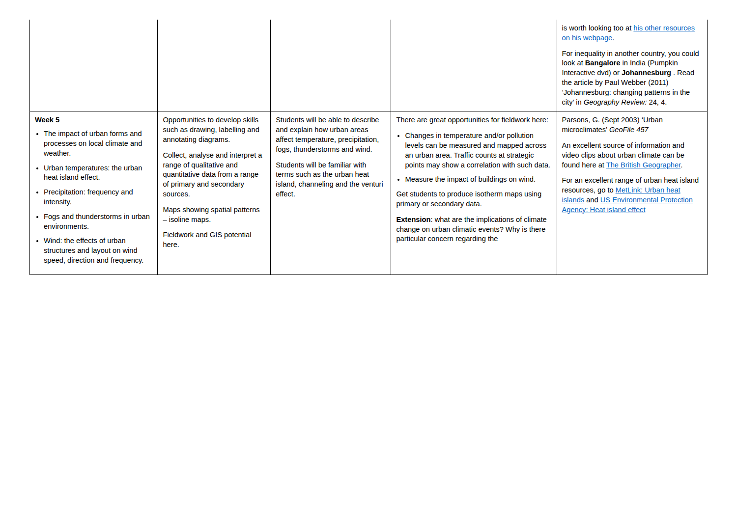| | | | | is worth looking too at his other resources on his webpage . For inequality in another country, you could look at Bangalore in India (Pumpkin Interactive dvd) or Johannesburg . Read the article by Paul Webber (2011) ‘Johannesburg: changing patterns in the city’ in Geography Review: 24, 4. |
| Week 5 The impact of urban forms and processes on local climate and weather. Urban temperatures: the urban heat island effect. Precipitation: frequency and intensity. Fogs and thunderstorms in urban environments. Wind: the effects of urban structures and layout on wind speed, direction and frequency. | Opportunities to develop skills such as drawing, labelling and annotating diagrams. Collect, analyse and interpret a range of qualitative and quantitative data from a range of primary and secondary sources. Maps showing spatial patterns – isoline maps. Fieldwork and GIS potential here. | Students will be able to describe and explain how urban areas affect temperature, precipitation, fogs, thunderstorms and wind. Students will be familiar with terms such as the urban heat island, channeling and the venturi effect. | There are great opportunities for fieldwork here: Changes in temperature and/or pollution levels can be measured and mapped across an urban area. Traffic counts at strategic points may show a correlation with such data. Measure the impact of buildings on wind. Get students to produce isotherm maps using primary or secondary data. Extension : what are the implications of climate change on urban climatic events? Why is there particular concern regarding the | Parsons, G. (Sept 2003) ‘Urban microclimates’ GeoFile 457 An excellent source of information and video clips about urban climate can be found here at The British Geographer . For an excellent range of urban heat island resources, go to MetLink: Urban heat islands and US Environmental Protection Agency: Heat island effect |